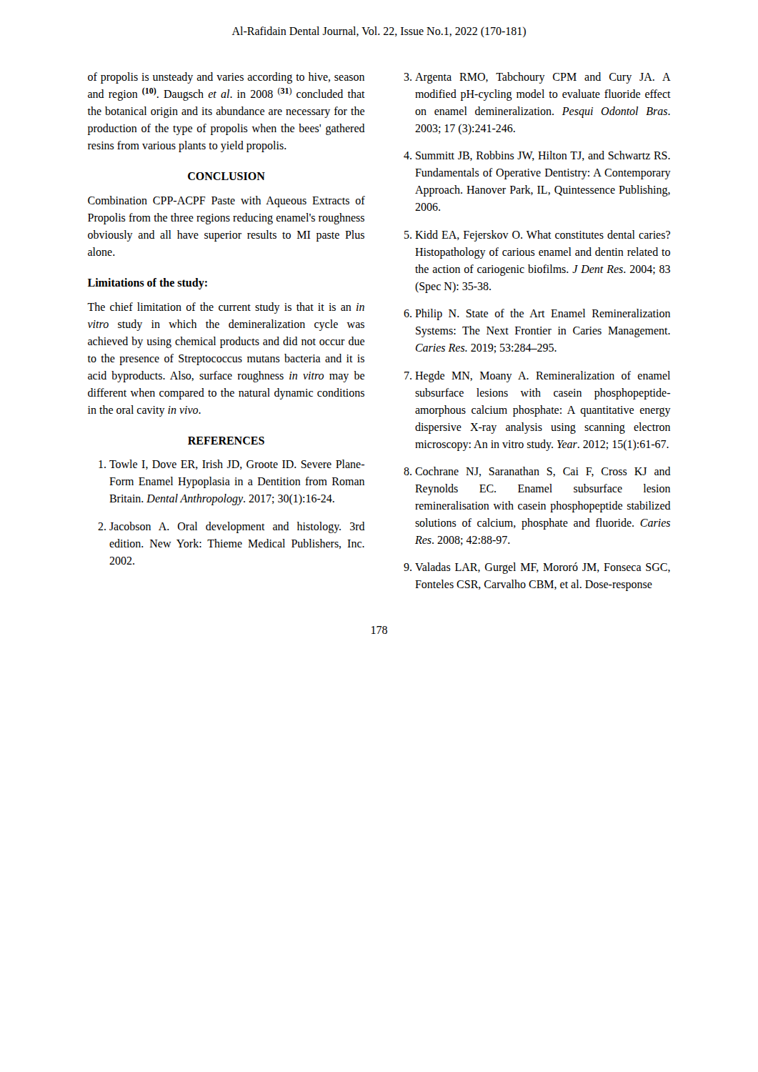Al-Rafidain Dental Journal, Vol. 22, Issue No.1, 2022 (170-181)
of propolis is unsteady and varies according to hive, season and region (10). Daugsch et al. in 2008 (31) concluded that the botanical origin and its abundance are necessary for the production of the type of propolis when the bees' gathered resins from various plants to yield propolis.
CONCLUSION
Combination CPP-ACPF Paste with Aqueous Extracts of Propolis from the three regions reducing enamel's roughness obviously and all have superior results to MI paste Plus alone.
Limitations of the study:
The chief limitation of the current study is that it is an in vitro study in which the demineralization cycle was achieved by using chemical products and did not occur due to the presence of Streptococcus mutans bacteria and it is acid byproducts. Also, surface roughness in vitro may be different when compared to the natural dynamic conditions in the oral cavity in vivo.
REFERENCES
Towle I, Dove ER, Irish JD, Groote ID. Severe Plane-Form Enamel Hypoplasia in a Dentition from Roman Britain. Dental Anthropology. 2017; 30(1):16-24.
Jacobson A. Oral development and histology. 3rd edition. New York: Thieme Medical Publishers, Inc. 2002.
Argenta RMO, Tabchoury CPM and Cury JA. A modified pH-cycling model to evaluate fluoride effect on enamel demineralization. Pesqui Odontol Bras. 2003; 17 (3):241-246.
Summitt JB, Robbins JW, Hilton TJ, and Schwartz RS. Fundamentals of Operative Dentistry: A Contemporary Approach. Hanover Park, IL, Quintessence Publishing, 2006.
Kidd EA, Fejerskov O. What constitutes dental caries? Histopathology of carious enamel and dentin related to the action of cariogenic biofilms. J Dent Res. 2004; 83 (Spec N): 35-38.
Philip N. State of the Art Enamel Remineralization Systems: The Next Frontier in Caries Management. Caries Res. 2019; 53:284–295.
Hegde MN, Moany A. Remineralization of enamel subsurface lesions with casein phosphopeptide-amorphous calcium phosphate: A quantitative energy dispersive X-ray analysis using scanning electron microscopy: An in vitro study. Year. 2012; 15(1):61-67.
Cochrane NJ, Saranathan S, Cai F, Cross KJ and Reynolds EC. Enamel subsurface lesion remineralisation with casein phosphopeptide stabilized solutions of calcium, phosphate and fluoride. Caries Res. 2008; 42:88-97.
Valadas LAR, Gurgel MF, Mororó JM, Fonseca SGC, Fonteles CSR, Carvalho CBM, et al. Dose-response
178